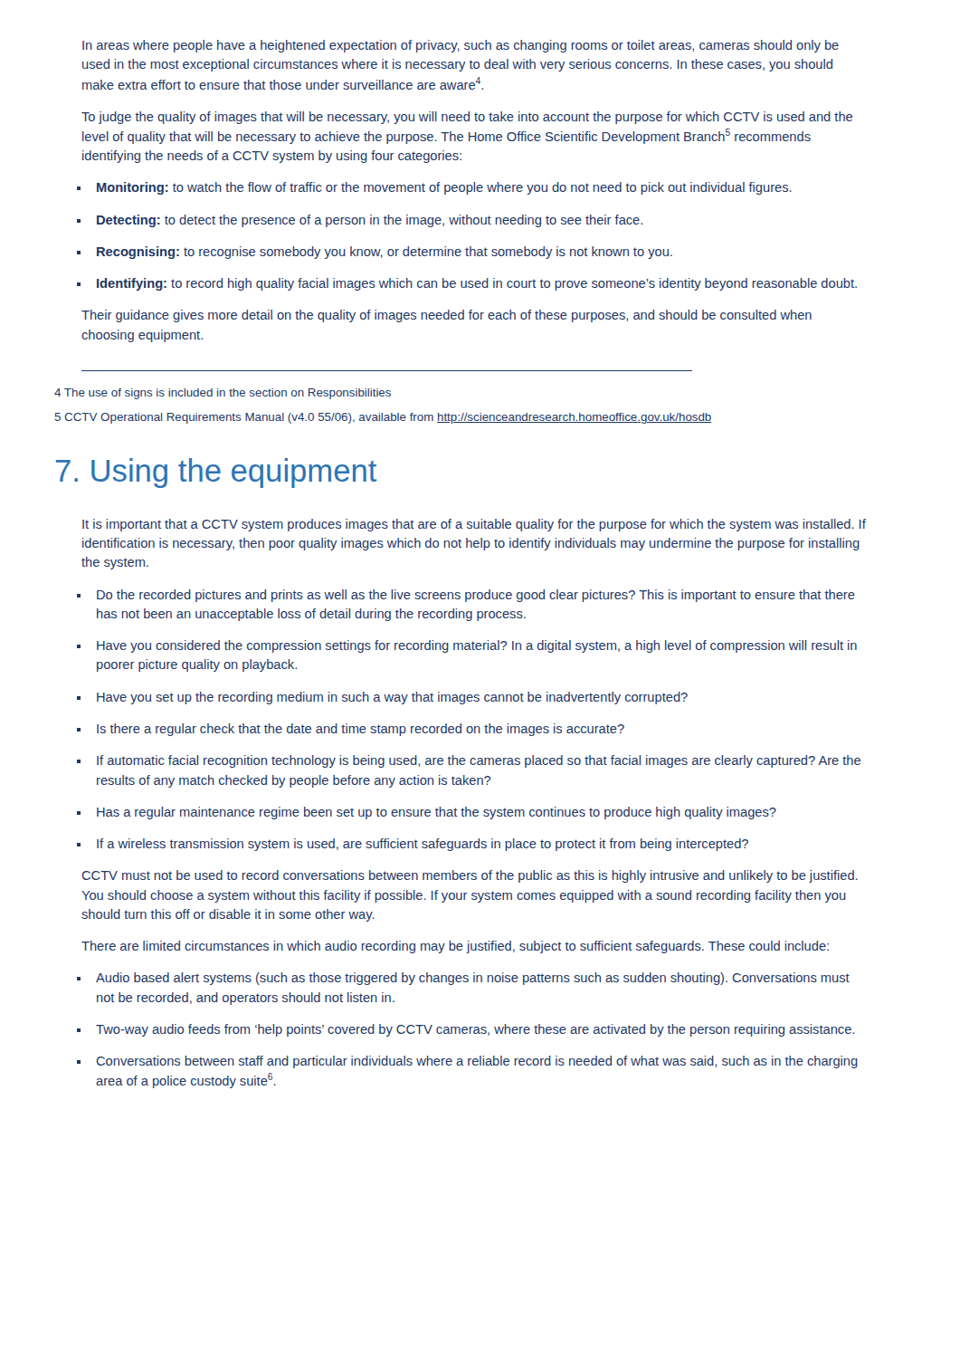In areas where people have a heightened expectation of privacy, such as changing rooms or toilet areas, cameras should only be used in the most exceptional circumstances where it is necessary to deal with very serious concerns. In these cases, you should make extra effort to ensure that those under surveillance are aware4.
To judge the quality of images that will be necessary, you will need to take into account the purpose for which CCTV is used and the level of quality that will be necessary to achieve the purpose. The Home Office Scientific Development Branch5 recommends identifying the needs of a CCTV system by using four categories:
Monitoring: to watch the flow of traffic or the movement of people where you do not need to pick out individual figures.
Detecting: to detect the presence of a person in the image, without needing to see their face.
Recognising: to recognise somebody you know, or determine that somebody is not known to you.
Identifying: to record high quality facial images which can be used in court to prove someone’s identity beyond reasonable doubt.
Their guidance gives more detail on the quality of images needed for each of these purposes, and should be consulted when choosing equipment.
4 The use of signs is included in the section on Responsibilities
5 CCTV Operational Requirements Manual (v4.0 55/06), available from http://scienceandresearch.homeoffice.gov.uk/hosdb
7. Using the equipment
It is important that a CCTV system produces images that are of a suitable quality for the purpose for which the system was installed. If identification is necessary, then poor quality images which do not help to identify individuals may undermine the purpose for installing the system.
Do the recorded pictures and prints as well as the live screens produce good clear pictures? This is important to ensure that there has not been an unacceptable loss of detail during the recording process.
Have you considered the compression settings for recording material? In a digital system, a high level of compression will result in poorer picture quality on playback.
Have you set up the recording medium in such a way that images cannot be inadvertently corrupted?
Is there a regular check that the date and time stamp recorded on the images is accurate?
If automatic facial recognition technology is being used, are the cameras placed so that facial images are clearly captured? Are the results of any match checked by people before any action is taken?
Has a regular maintenance regime been set up to ensure that the system continues to produce high quality images?
If a wireless transmission system is used, are sufficient safeguards in place to protect it from being intercepted?
CCTV must not be used to record conversations between members of the public as this is highly intrusive and unlikely to be justified. You should choose a system without this facility if possible. If your system comes equipped with a sound recording facility then you should turn this off or disable it in some other way.
There are limited circumstances in which audio recording may be justified, subject to sufficient safeguards. These could include:
Audio based alert systems (such as those triggered by changes in noise patterns such as sudden shouting). Conversations must not be recorded, and operators should not listen in.
Two-way audio feeds from ‘help points’ covered by CCTV cameras, where these are activated by the person requiring assistance.
Conversations between staff and particular individuals where a reliable record is needed of what was said, such as in the charging area of a police custody suite6.